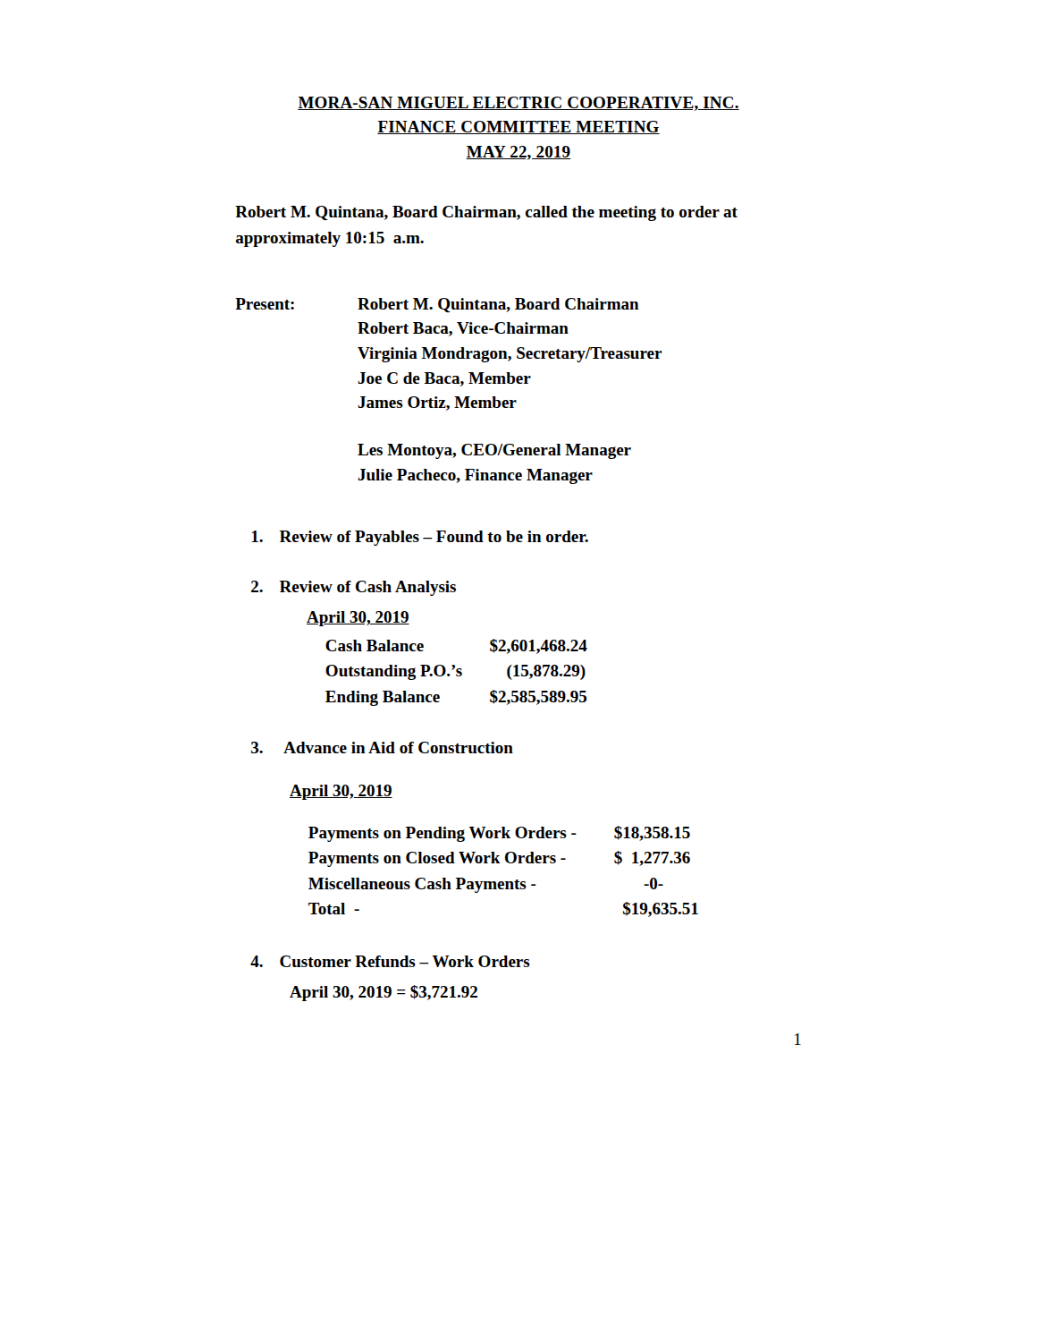MORA-SAN MIGUEL ELECTRIC COOPERATIVE, INC. FINANCE COMMITTEE MEETING MAY 22, 2019
Robert M. Quintana, Board Chairman, called the meeting to order at approximately 10:15 a.m.
Present:
Robert M. Quintana, Board Chairman
Robert Baca, Vice-Chairman
Virginia Mondragon, Secretary/Treasurer
Joe C de Baca, Member
James Ortiz, Member
Les Montoya, CEO/General Manager
Julie Pacheco, Finance Manager
1. Review of Payables – Found to be in order.
2. Review of Cash Analysis
April 30, 2019
| Cash Balance | $2,601,468.24 |
| Outstanding P.O.’s | (15,878.29) |
| Ending Balance | $2,585,589.95 |
3. Advance in Aid of Construction
April 30, 2019
| Payments on Pending Work Orders - | $18,358.15 |
| Payments on Closed Work Orders - | $ 1,277.36 |
| Miscellaneous Cash Payments - | -0- |
| Total - | $19,635.51 |
4. Customer Refunds – Work Orders
April 30, 2019 = $3,721.92
1